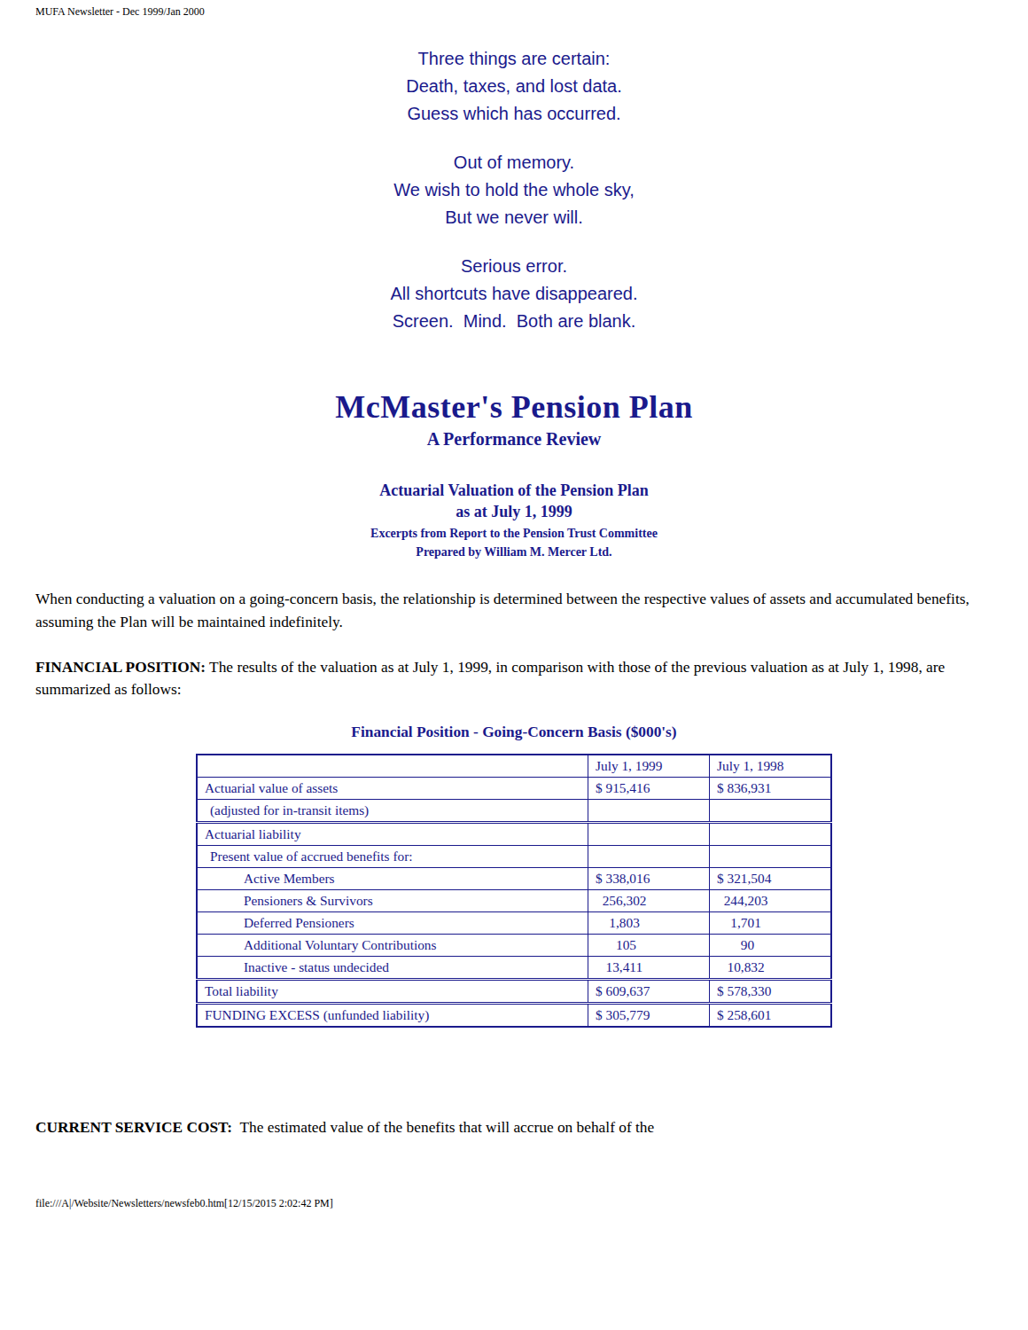MUFA Newsletter - Dec 1999/Jan 2000
Three things are certain:
Death, taxes, and lost data.
Guess which has occurred.
Out of memory.
We wish to hold the whole sky,
But we never will.
Serious error.
All shortcuts have disappeared.
Screen. Mind. Both are blank.
McMaster's Pension Plan
A Performance Review
Actuarial Valuation of the Pension Plan
as at July 1, 1999
Excerpts from Report to the Pension Trust Committee
Prepared by William M. Mercer Ltd.
When conducting a valuation on a going-concern basis, the relationship is determined between the respective values of assets and accumulated benefits, assuming the Plan will be maintained indefinitely.
FINANCIAL POSITION: The results of the valuation as at July 1, 1999, in comparison with those of the previous valuation as at July 1, 1998, are summarized as follows:
Financial Position - Going-Concern Basis ($000's)
| | July 1, 1999 | July 1, 1998 |
| Actuarial value of assets | $ 915,416 | $ 836,931 |
| (adjusted for in-transit items) | | |
| Actuarial liability | | |
| Present value of accrued benefits for: | | |
| Active Members | $ 338,016 | $ 321,504 |
| Pensioners & Survivors | 256,302 | 244,203 |
| Deferred Pensioners | 1,803 | 1,701 |
| Additional Voluntary Contributions | 105 | 90 |
| Inactive - status undecided | 13,411 | 10,832 |
| Total liability | $ 609,637 | $ 578,330 |
| FUNDING EXCESS (unfunded liability) | $ 305,779 | $ 258,601 |
CURRENT SERVICE COST: The estimated value of the benefits that will accrue on behalf of the
file:///A|/Website/Newsletters/newsfeb0.htm[12/15/2015 2:02:42 PM]